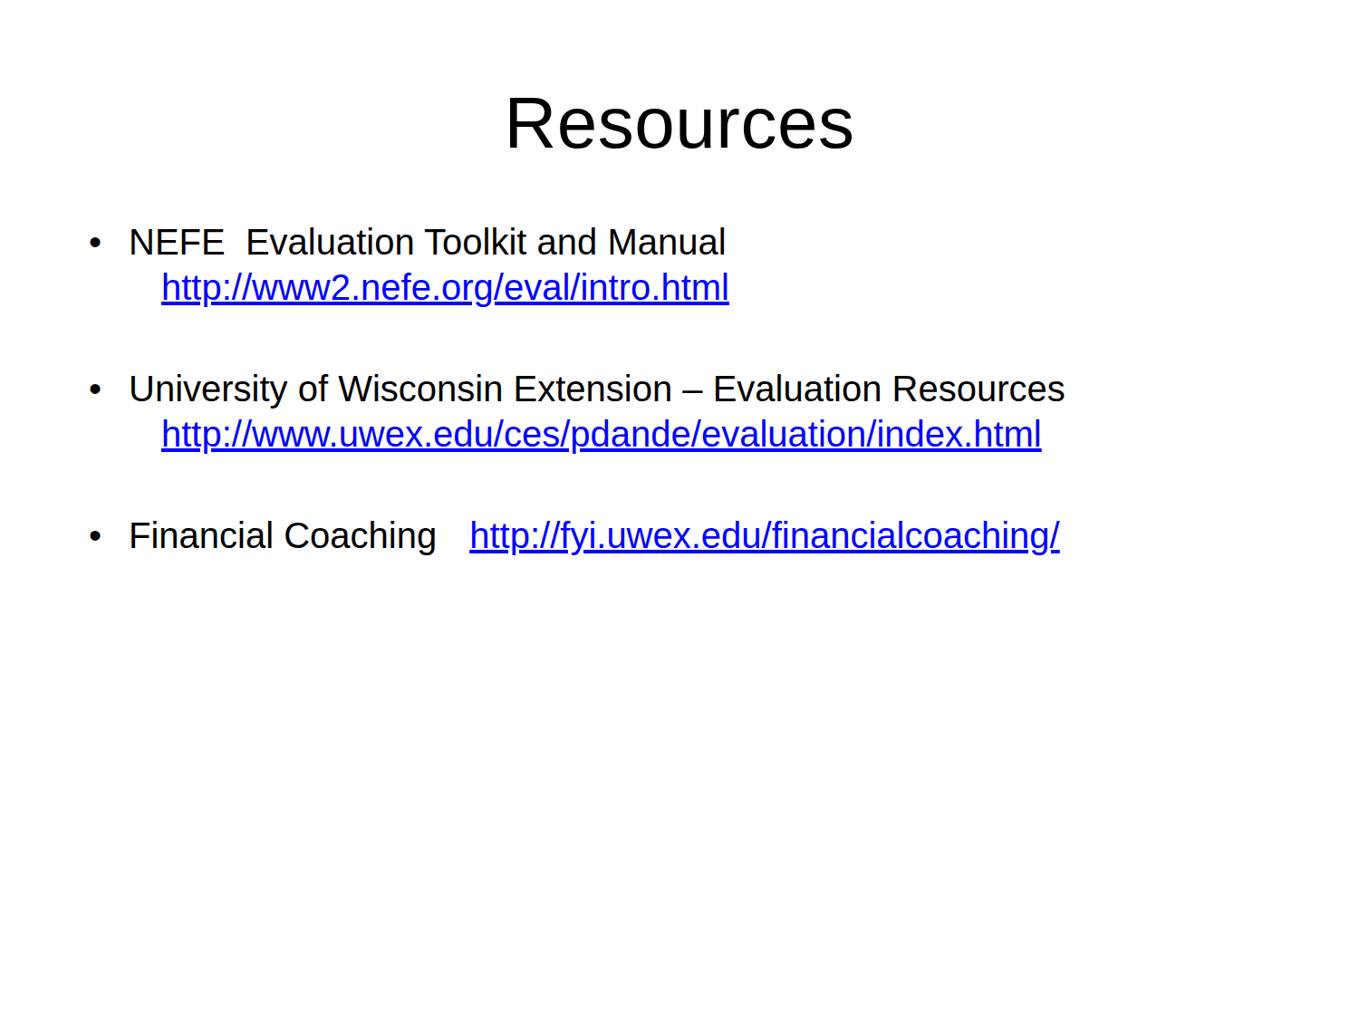Resources
NEFE Evaluation Toolkit and Manual http://www2.nefe.org/eval/intro.html
University of Wisconsin Extension – Evaluation Resources http://www.uwex.edu/ces/pdande/evaluation/index.html
Financial Coachinghttp://fyi.uwex.edu/financialcoaching/